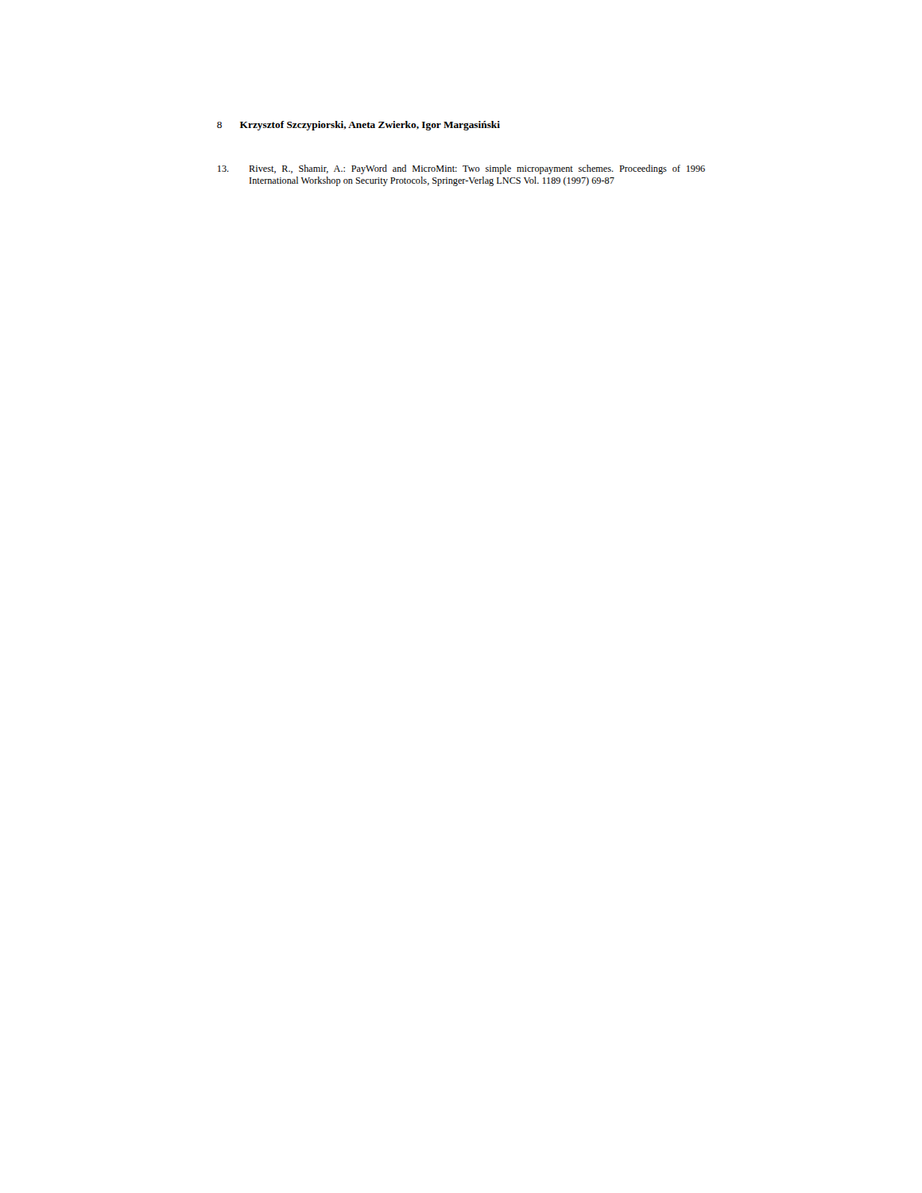8 Krzysztof Szczypiorski, Aneta Zwierko, Igor Margasiński
13. Rivest, R., Shamir, A.: PayWord and MicroMint: Two simple micropayment schemes. Proceedings of 1996 International Workshop on Security Protocols, Springer-Verlag LNCS Vol. 1189 (1997) 69-87